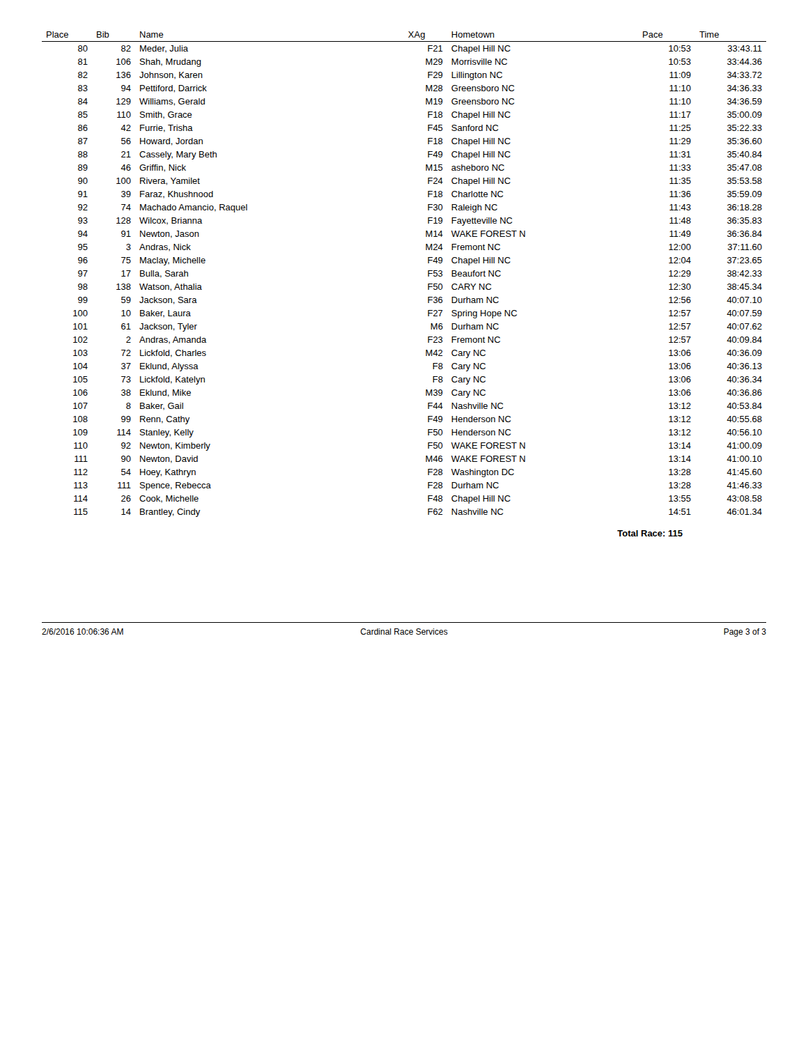| Place | Bib | Name | XAg | Hometown | Pace | Time |
| --- | --- | --- | --- | --- | --- | --- |
| 80 | 82 | Meder, Julia | F21 | Chapel Hill NC | 10:53 | 33:43.11 |
| 81 | 106 | Shah, Mrudang | M29 | Morrisville NC | 10:53 | 33:44.36 |
| 82 | 136 | Johnson, Karen | F29 | Lillington NC | 11:09 | 34:33.72 |
| 83 | 94 | Pettiford, Darrick | M28 | Greensboro NC | 11:10 | 34:36.33 |
| 84 | 129 | Williams, Gerald | M19 | Greensboro NC | 11:10 | 34:36.59 |
| 85 | 110 | Smith, Grace | F18 | Chapel Hill NC | 11:17 | 35:00.09 |
| 86 | 42 | Furrie, Trisha | F45 | Sanford NC | 11:25 | 35:22.33 |
| 87 | 56 | Howard, Jordan | F18 | Chapel Hill NC | 11:29 | 35:36.60 |
| 88 | 21 | Cassely, Mary Beth | F49 | Chapel Hill NC | 11:31 | 35:40.84 |
| 89 | 46 | Griffin, Nick | M15 | asheboro NC | 11:33 | 35:47.08 |
| 90 | 100 | Rivera, Yamilet | F24 | Chapel Hill NC | 11:35 | 35:53.58 |
| 91 | 39 | Faraz, Khushnood | F18 | Charlotte NC | 11:36 | 35:59.09 |
| 92 | 74 | Machado Amancio, Raquel | F30 | Raleigh NC | 11:43 | 36:18.28 |
| 93 | 128 | Wilcox, Brianna | F19 | Fayetteville NC | 11:48 | 36:35.83 |
| 94 | 91 | Newton, Jason | M14 | WAKE FOREST N | 11:49 | 36:36.84 |
| 95 | 3 | Andras, Nick | M24 | Fremont NC | 12:00 | 37:11.60 |
| 96 | 75 | Maclay, Michelle | F49 | Chapel Hill NC | 12:04 | 37:23.65 |
| 97 | 17 | Bulla, Sarah | F53 | Beaufort NC | 12:29 | 38:42.33 |
| 98 | 138 | Watson, Athalia | F50 | CARY NC | 12:30 | 38:45.34 |
| 99 | 59 | Jackson, Sara | F36 | Durham NC | 12:56 | 40:07.10 |
| 100 | 10 | Baker, Laura | F27 | Spring Hope NC | 12:57 | 40:07.59 |
| 101 | 61 | Jackson, Tyler | M6 | Durham NC | 12:57 | 40:07.62 |
| 102 | 2 | Andras, Amanda | F23 | Fremont NC | 12:57 | 40:09.84 |
| 103 | 72 | Lickfold, Charles | M42 | Cary NC | 13:06 | 40:36.09 |
| 104 | 37 | Eklund, Alyssa | F8 | Cary NC | 13:06 | 40:36.13 |
| 105 | 73 | Lickfold, Katelyn | F8 | Cary NC | 13:06 | 40:36.34 |
| 106 | 38 | Eklund, Mike | M39 | Cary NC | 13:06 | 40:36.86 |
| 107 | 8 | Baker, Gail | F44 | Nashville NC | 13:12 | 40:53.84 |
| 108 | 99 | Renn, Cathy | F49 | Henderson NC | 13:12 | 40:55.68 |
| 109 | 114 | Stanley, Kelly | F50 | Henderson NC | 13:12 | 40:56.10 |
| 110 | 92 | Newton, Kimberly | F50 | WAKE FOREST N | 13:14 | 41:00.09 |
| 111 | 90 | Newton, David | M46 | WAKE FOREST N | 13:14 | 41:00.10 |
| 112 | 54 | Hoey, Kathryn | F28 | Washington DC | 13:28 | 41:45.60 |
| 113 | 111 | Spence, Rebecca | F28 | Durham NC | 13:28 | 41:46.33 |
| 114 | 26 | Cook, Michelle | F48 | Chapel Hill NC | 13:55 | 43:08.58 |
| 115 | 14 | Brantley, Cindy | F62 | Nashville NC | 14:51 | 46:01.34 |
Total Race: 115
2/6/2016 10:06:36 AM
Cardinal Race Services
Page 3 of 3